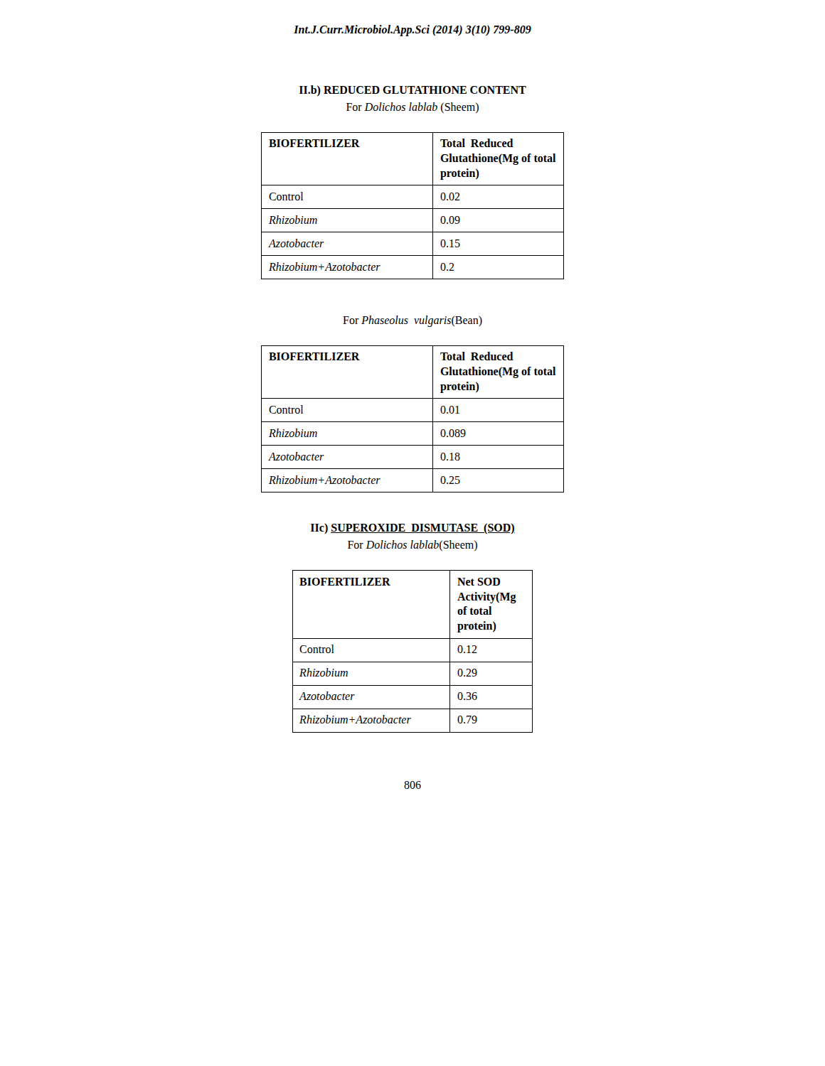Int.J.Curr.Microbiol.App.Sci (2014) 3(10) 799-809
II.b) REDUCED GLUTATHIONE CONTENT
For Dolichos lablab (Sheem)
| BIOFERTILIZER | Total Reduced Glutathione(Mg of total protein) |
| --- | --- |
| Control | 0.02 |
| Rhizobium | 0.09 |
| Azotobacter | 0.15 |
| Rhizobium+Azotobacter | 0.2 |
For Phaseolus vulgaris(Bean)
| BIOFERTILIZER | Total Reduced Glutathione(Mg of total protein) |
| --- | --- |
| Control | 0.01 |
| Rhizobium | 0.089 |
| Azotobacter | 0.18 |
| Rhizobium+Azotobacter | 0.25 |
IIc) SUPEROXIDE DISMUTASE (SOD)
For Dolichos lablab(Sheem)
| BIOFERTILIZER | Net SOD Activity(Mg of total protein) |
| --- | --- |
| Control | 0.12 |
| Rhizobium | 0.29 |
| Azotobacter | 0.36 |
| Rhizobium+Azotobacter | 0.79 |
806